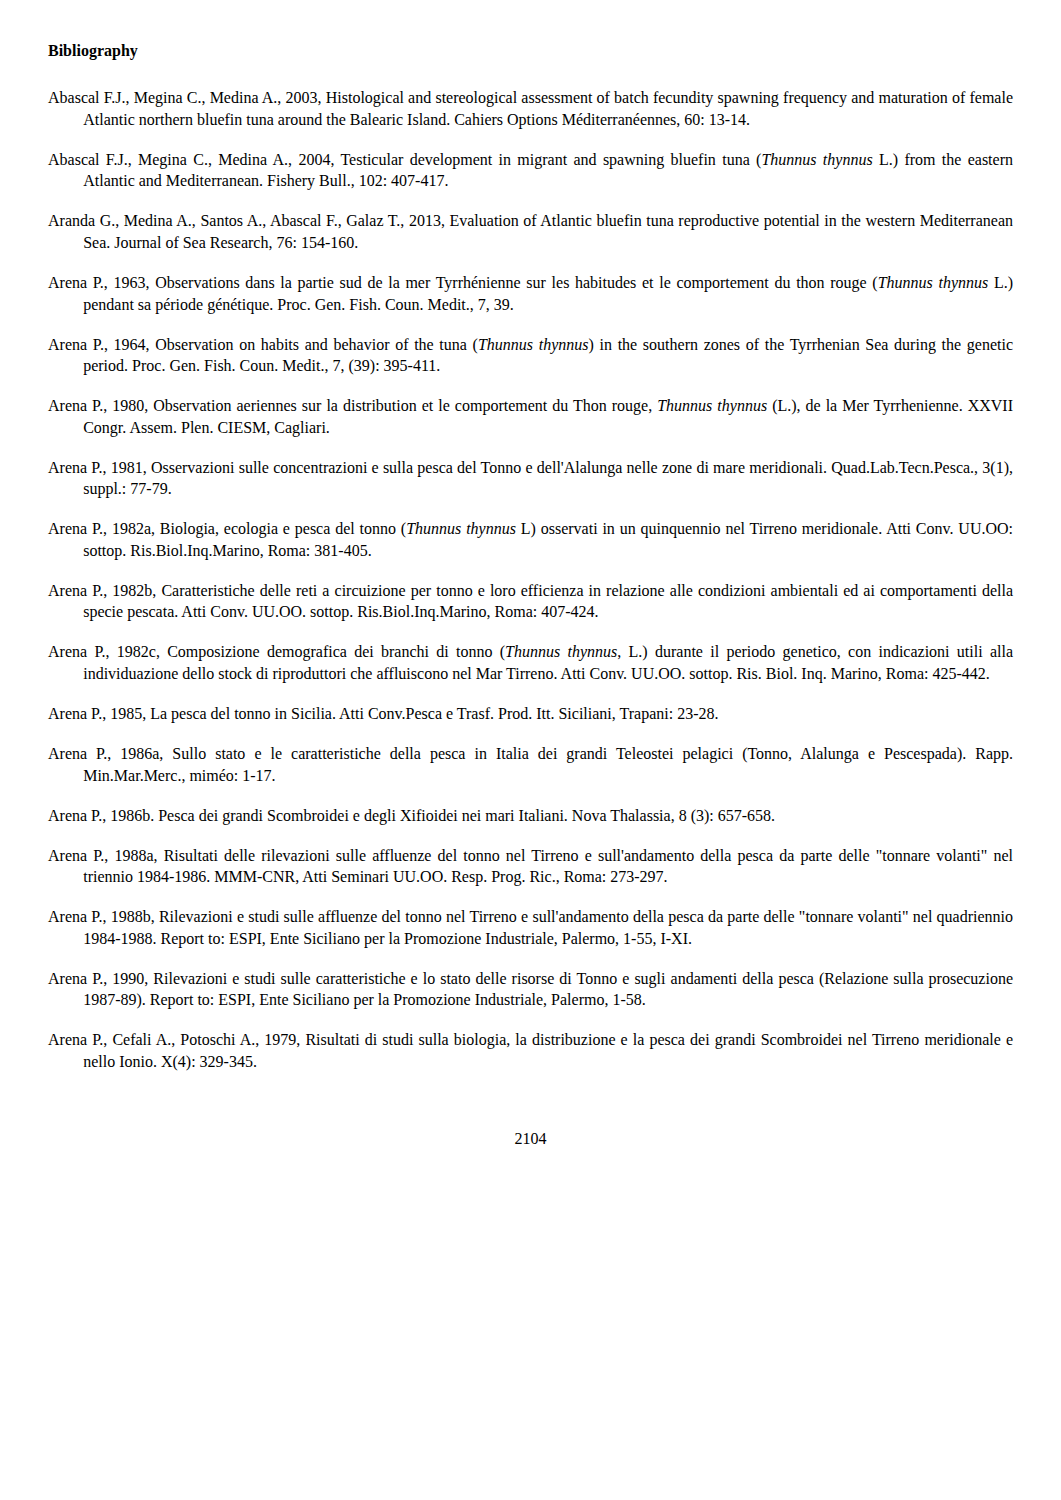Bibliography
Abascal F.J., Megina C., Medina A., 2003, Histological and stereological assessment of batch fecundity spawning frequency and maturation of female Atlantic northern bluefin tuna around the Balearic Island. Cahiers Options Méditerranéennes, 60: 13-14.
Abascal F.J., Megina C., Medina A., 2004, Testicular development in migrant and spawning bluefin tuna (Thunnus thynnus L.) from the eastern Atlantic and Mediterranean. Fishery Bull., 102: 407-417.
Aranda G., Medina A., Santos A., Abascal F., Galaz T., 2013, Evaluation of Atlantic bluefin tuna reproductive potential in the western Mediterranean Sea. Journal of Sea Research, 76: 154-160.
Arena P., 1963, Observations dans la partie sud de la mer Tyrrhénienne sur les habitudes et le comportement du thon rouge (Thunnus thynnus L.) pendant sa période génétique. Proc. Gen. Fish. Coun. Medit., 7, 39.
Arena P., 1964, Observation on habits and behavior of the tuna (Thunnus thynnus) in the southern zones of the Tyrrhenian Sea during the genetic period. Proc. Gen. Fish. Coun. Medit., 7, (39): 395-411.
Arena P., 1980, Observation aeriennes sur la distribution et le comportement du Thon rouge, Thunnus thynnus (L.), de la Mer Tyrrhenienne. XXVII Congr. Assem. Plen. CIESM, Cagliari.
Arena P., 1981, Osservazioni sulle concentrazioni e sulla pesca del Tonno e dell'Alalunga nelle zone di mare meridionali. Quad.Lab.Tecn.Pesca., 3(1), suppl.: 77-79.
Arena P., 1982a, Biologia, ecologia e pesca del tonno (Thunnus thynnus L) osservati in un quinquennio nel Tirreno meridionale. Atti Conv. UU.OO: sottop. Ris.Biol.Inq.Marino, Roma: 381-405.
Arena P., 1982b, Caratteristiche delle reti a circuizione per tonno e loro efficienza in relazione alle condizioni ambientali ed ai comportamenti della specie pescata. Atti Conv. UU.OO. sottop. Ris.Biol.Inq.Marino, Roma: 407-424.
Arena P., 1982c, Composizione demografica dei branchi di tonno (Thunnus thynnus, L.) durante il periodo genetico, con indicazioni utili alla individuazione dello stock di riproduttori che affluiscono nel Mar Tirreno. Atti Conv. UU.OO. sottop. Ris. Biol. Inq. Marino, Roma: 425-442.
Arena P., 1985, La pesca del tonno in Sicilia. Atti Conv.Pesca e Trasf. Prod. Itt. Siciliani, Trapani: 23-28.
Arena P., 1986a, Sullo stato e le caratteristiche della pesca in Italia dei grandi Teleostei pelagici (Tonno, Alalunga e Pescespada). Rapp. Min.Mar.Merc., miméo: 1-17.
Arena P., 1986b. Pesca dei grandi Scombroidei e degli Xifioidei nei mari Italiani. Nova Thalassia, 8 (3): 657-658.
Arena P., 1988a, Risultati delle rilevazioni sulle affluenze del tonno nel Tirreno e sull'andamento della pesca da parte delle "tonnare volanti" nel triennio 1984-1986. MMM-CNR, Atti Seminari UU.OO. Resp. Prog. Ric., Roma: 273-297.
Arena P., 1988b, Rilevazioni e studi sulle affluenze del tonno nel Tirreno e sull'andamento della pesca da parte delle "tonnare volanti" nel quadriennio 1984-1988. Report to: ESPI, Ente Siciliano per la Promozione Industriale, Palermo, 1-55, I-XI.
Arena P., 1990, Rilevazioni e studi sulle caratteristiche e lo stato delle risorse di Tonno e sugli andamenti della pesca (Relazione sulla prosecuzione 1987-89). Report to: ESPI, Ente Siciliano per la Promozione Industriale, Palermo, 1-58.
Arena P., Cefali A., Potoschi A., 1979, Risultati di studi sulla biologia, la distribuzione e la pesca dei grandi Scombroidei nel Tirreno meridionale e nello Ionio. X(4): 329-345.
2104